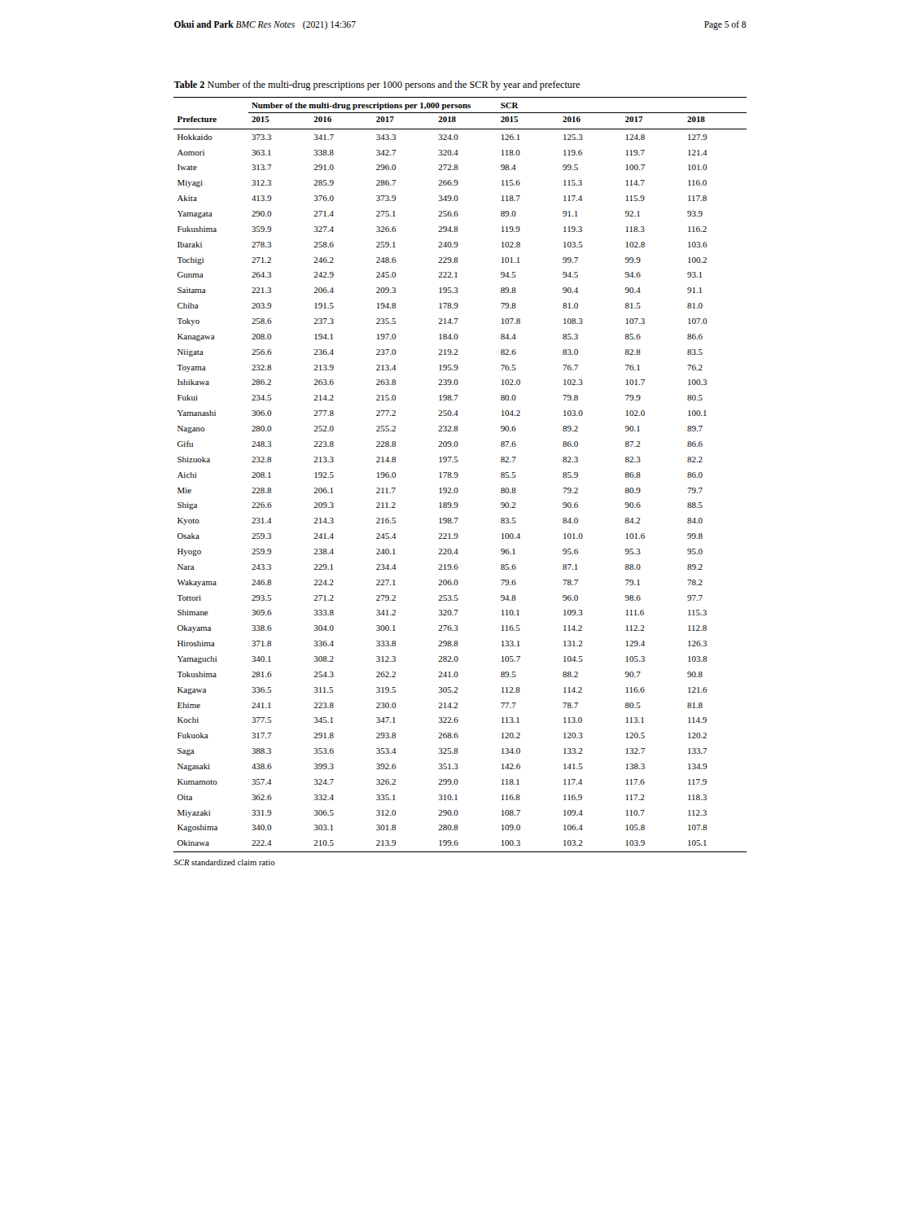Okui and Park BMC Res Notes (2021) 14:367
Page 5 of 8
Table 2 Number of the multi-drug prescriptions per 1000 persons and the SCR by year and prefecture
| | Number of the multi-drug prescriptions per 1,000 persons | SCR |
| --- | --- | --- |
| Prefecture | 2015 | 2016 | 2017 | 2018 | 2015 | 2016 | 2017 | 2018 |
| Hokkaido | 373.3 | 341.7 | 343.3 | 324.0 | 126.1 | 125.3 | 124.8 | 127.9 |
| Aomori | 363.1 | 338.8 | 342.7 | 320.4 | 118.0 | 119.6 | 119.7 | 121.4 |
| Iwate | 313.7 | 291.0 | 296.0 | 272.8 | 98.4 | 99.5 | 100.7 | 101.0 |
| Miyagi | 312.3 | 285.9 | 286.7 | 266.9 | 115.6 | 115.3 | 114.7 | 116.0 |
| Akita | 413.9 | 376.0 | 373.9 | 349.0 | 118.7 | 117.4 | 115.9 | 117.8 |
| Yamagata | 290.0 | 271.4 | 275.1 | 256.6 | 89.0 | 91.1 | 92.1 | 93.9 |
| Fukushima | 359.9 | 327.4 | 326.6 | 294.8 | 119.9 | 119.3 | 118.3 | 116.2 |
| Ibaraki | 278.3 | 258.6 | 259.1 | 240.9 | 102.8 | 103.5 | 102.8 | 103.6 |
| Tochigi | 271.2 | 246.2 | 248.6 | 229.8 | 101.1 | 99.7 | 99.9 | 100.2 |
| Gunma | 264.3 | 242.9 | 245.0 | 222.1 | 94.5 | 94.5 | 94.6 | 93.1 |
| Saitama | 221.3 | 206.4 | 209.3 | 195.3 | 89.8 | 90.4 | 90.4 | 91.1 |
| Chiba | 203.9 | 191.5 | 194.8 | 178.9 | 79.8 | 81.0 | 81.5 | 81.0 |
| Tokyo | 258.6 | 237.3 | 235.5 | 214.7 | 107.8 | 108.3 | 107.3 | 107.0 |
| Kanagawa | 208.0 | 194.1 | 197.0 | 184.0 | 84.4 | 85.3 | 85.6 | 86.6 |
| Niigata | 256.6 | 236.4 | 237.0 | 219.2 | 82.6 | 83.0 | 82.8 | 83.5 |
| Toyama | 232.8 | 213.9 | 213.4 | 195.9 | 76.5 | 76.7 | 76.1 | 76.2 |
| Ishikawa | 286.2 | 263.6 | 263.8 | 239.0 | 102.0 | 102.3 | 101.7 | 100.3 |
| Fukui | 234.5 | 214.2 | 215.0 | 198.7 | 80.0 | 79.8 | 79.9 | 80.5 |
| Yamanashi | 306.0 | 277.8 | 277.2 | 250.4 | 104.2 | 103.0 | 102.0 | 100.1 |
| Nagano | 280.0 | 252.0 | 255.2 | 232.8 | 90.6 | 89.2 | 90.1 | 89.7 |
| Gifu | 248.3 | 223.8 | 228.8 | 209.0 | 87.6 | 86.0 | 87.2 | 86.6 |
| Shizuoka | 232.8 | 213.3 | 214.8 | 197.5 | 82.7 | 82.3 | 82.3 | 82.2 |
| Aichi | 208.1 | 192.5 | 196.0 | 178.9 | 85.5 | 85.9 | 86.8 | 86.0 |
| Mie | 228.8 | 206.1 | 211.7 | 192.0 | 80.8 | 79.2 | 80.9 | 79.7 |
| Shiga | 226.6 | 209.3 | 211.2 | 189.9 | 90.2 | 90.6 | 90.6 | 88.5 |
| Kyoto | 231.4 | 214.3 | 216.5 | 198.7 | 83.5 | 84.0 | 84.2 | 84.0 |
| Osaka | 259.3 | 241.4 | 245.4 | 221.9 | 100.4 | 101.0 | 101.6 | 99.8 |
| Hyogo | 259.9 | 238.4 | 240.1 | 220.4 | 96.1 | 95.6 | 95.3 | 95.0 |
| Nara | 243.3 | 229.1 | 234.4 | 219.6 | 85.6 | 87.1 | 88.0 | 89.2 |
| Wakayama | 246.8 | 224.2 | 227.1 | 206.0 | 79.6 | 78.7 | 79.1 | 78.2 |
| Tottori | 293.5 | 271.2 | 279.2 | 253.5 | 94.8 | 96.0 | 98.6 | 97.7 |
| Shimane | 369.6 | 333.8 | 341.2 | 320.7 | 110.1 | 109.3 | 111.6 | 115.3 |
| Okayama | 338.6 | 304.0 | 300.1 | 276.3 | 116.5 | 114.2 | 112.2 | 112.8 |
| Hiroshima | 371.8 | 336.4 | 333.8 | 298.8 | 133.1 | 131.2 | 129.4 | 126.3 |
| Yamaguchi | 340.1 | 308.2 | 312.3 | 282.0 | 105.7 | 104.5 | 105.3 | 103.8 |
| Tokushima | 281.6 | 254.3 | 262.2 | 241.0 | 89.5 | 88.2 | 90.7 | 90.8 |
| Kagawa | 336.5 | 311.5 | 319.5 | 305.2 | 112.8 | 114.2 | 116.6 | 121.6 |
| Ehime | 241.1 | 223.8 | 230.0 | 214.2 | 77.7 | 78.7 | 80.5 | 81.8 |
| Kochi | 377.5 | 345.1 | 347.1 | 322.6 | 113.1 | 113.0 | 113.1 | 114.9 |
| Fukuoka | 317.7 | 291.8 | 293.8 | 268.6 | 120.2 | 120.3 | 120.5 | 120.2 |
| Saga | 388.3 | 353.6 | 353.4 | 325.8 | 134.0 | 133.2 | 132.7 | 133.7 |
| Nagasaki | 438.6 | 399.3 | 392.6 | 351.3 | 142.6 | 141.5 | 138.3 | 134.9 |
| Kumamoto | 357.4 | 324.7 | 326.2 | 299.0 | 118.1 | 117.4 | 117.6 | 117.9 |
| Oita | 362.6 | 332.4 | 335.1 | 310.1 | 116.8 | 116.9 | 117.2 | 118.3 |
| Miyazaki | 331.9 | 306.5 | 312.0 | 290.0 | 108.7 | 109.4 | 110.7 | 112.3 |
| Kagoshima | 340.0 | 303.1 | 301.8 | 280.8 | 109.0 | 106.4 | 105.8 | 107.8 |
| Okinawa | 222.4 | 210.5 | 213.9 | 199.6 | 100.3 | 103.2 | 103.9 | 105.1 |
SCR standardized claim ratio